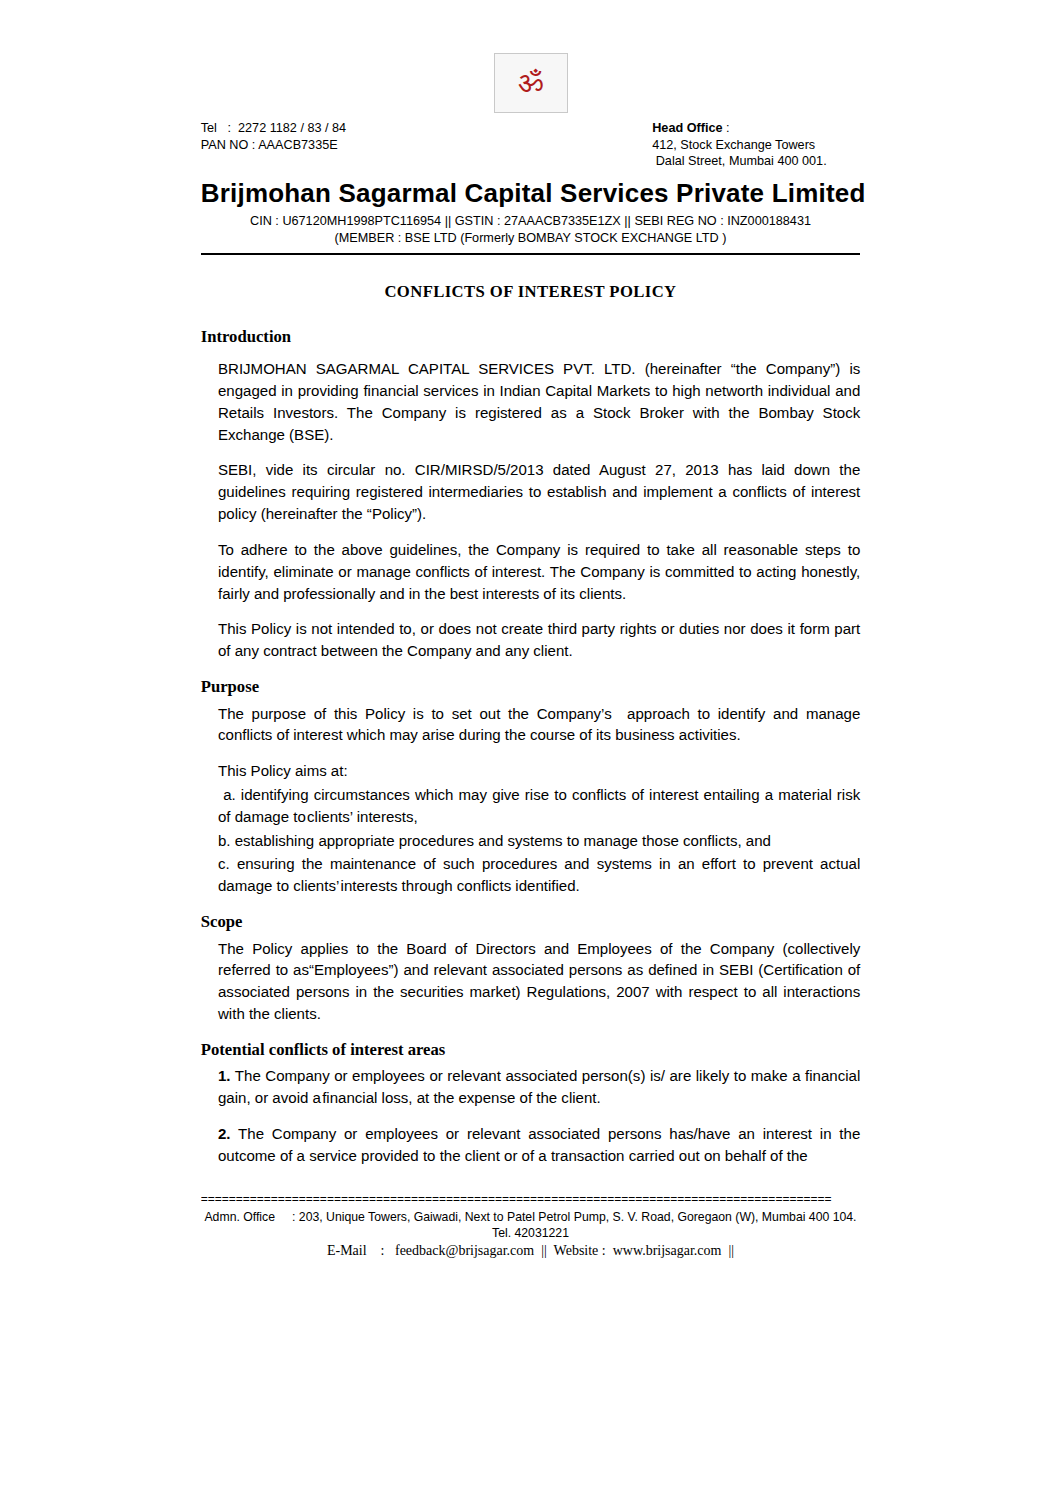ॐ
Tel : 2272 1182 / 83 / 84
PAN NO : AAACB7335E
Head Office :
412, Stock Exchange Towers
Dalal Street, Mumbai 400 001.
Brijmohan Sagarmal Capital Services Private Limited
CIN : U67120MH1998PTC116954 || GSTIN : 27AAACB7335E1ZX || SEBI REG NO : INZ000188431
(MEMBER : BSE LTD (Formerly BOMBAY STOCK EXCHANGE LTD )
CONFLICTS OF INTEREST POLICY
Introduction
BRIJMOHAN SAGARMAL CAPITAL SERVICES PVT. LTD. (hereinafter “the Company”) is engaged in providing financial services in Indian Capital Markets to high networth individual and Retails Investors. The Company is registered as a Stock Broker with the Bombay Stock Exchange (BSE).
SEBI, vide its circular no. CIR/MIRSD/5/2013 dated August 27, 2013 has laid down the guidelines requiring registered intermediaries to establish and implement a conflicts of interest policy (hereinafter the “Policy”).
To adhere to the above guidelines, the Company is required to take all reasonable steps to identify, eliminate or manage conflicts of interest. The Company is committed to acting honestly, fairly and professionally and in the best interests of its clients.
This Policy is not intended to, or does not create third party rights or duties nor does it form part of any contract between the Company and any client.
Purpose
The purpose of this Policy is to set out the Company’s approach to identify and manage conflicts of interest which may arise during the course of its business activities.
This Policy aims at:
a. identifying circumstances which may give rise to conflicts of interest entailing a material risk of damage to clients’ interests,
b. establishing appropriate procedures and systems to manage those conflicts, and
c. ensuring the maintenance of such procedures and systems in an effort to prevent actual damage to clients’ interests through conflicts identified.
Scope
The Policy applies to the Board of Directors and Employees of the Company (collectively referred to as“Employees”) and relevant associated persons as defined in SEBI (Certification of associated persons in the securities market) Regulations, 2007 with respect to all interactions with the clients.
Potential conflicts of interest areas
1. The Company or employees or relevant associated person(s) is/ are likely to make a financial gain, or avoid a financial loss, at the expense of the client.
2. The Company or employees or relevant associated persons has/have an interest in the outcome of a service provided to the client or of a transaction carried out on behalf of the
==========================================================================================
Admn. Office : 203, Unique Towers, Gaiwadi, Next to Patel Petrol Pump, S. V. Road, Goregaon (W), Mumbai 400 104. Tel. 42031221
E-Mail : feedback@brijsagar.com || Website : www.brijsagar.com ||